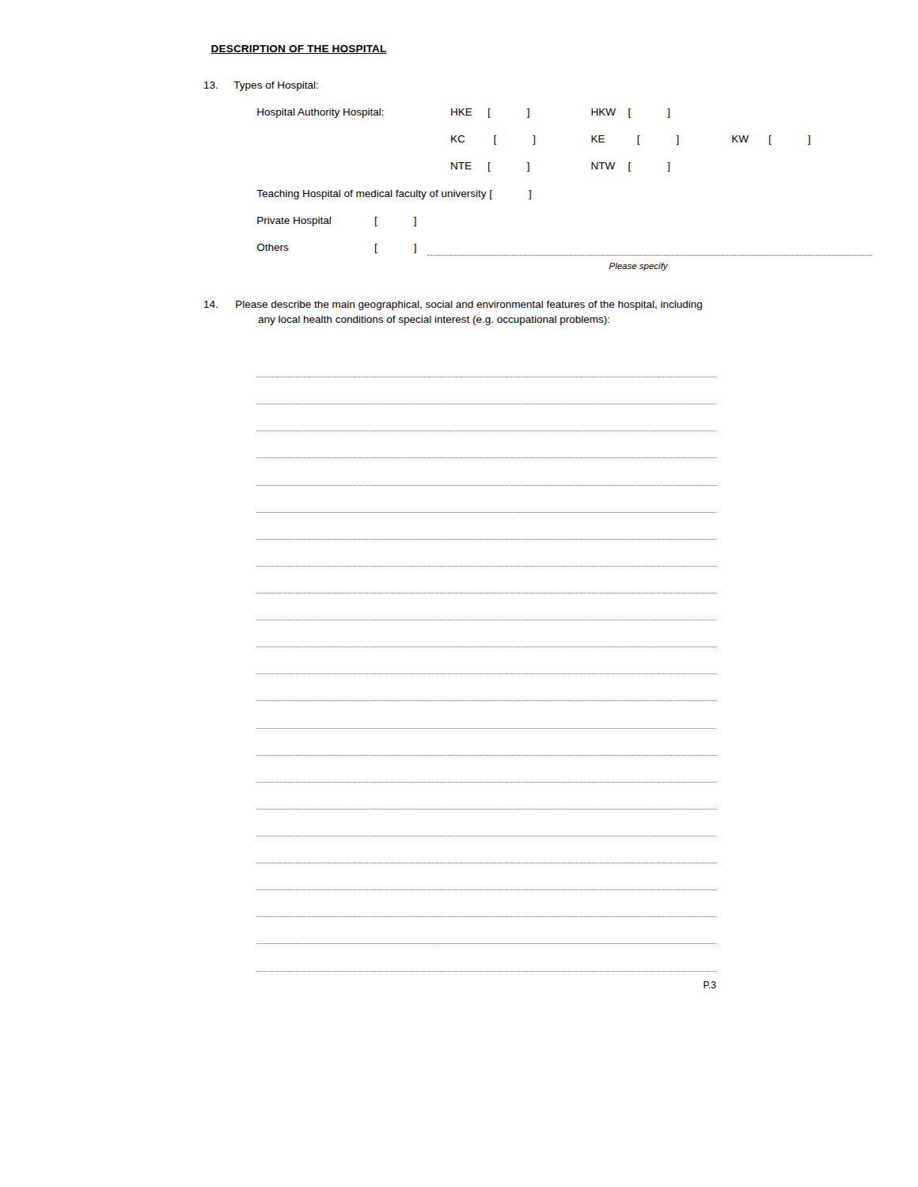DESCRIPTION OF THE HOSPITAL
13.
Types of Hospital:
Hospital Authority Hospital:
HKE [ ]
HKW [ ]
KC [ ]
KE [ ]
KW [ ]
NTE [ ]
NTW [ ]
Teaching Hospital of medical faculty of university [ ]
Private Hospital
[ ]
Others
[ ]
Please specify
14.
Please describe the main geographical, social and environmental features of the hospital, including
any local health conditions of special interest (e.g. occupational problems):
P.3